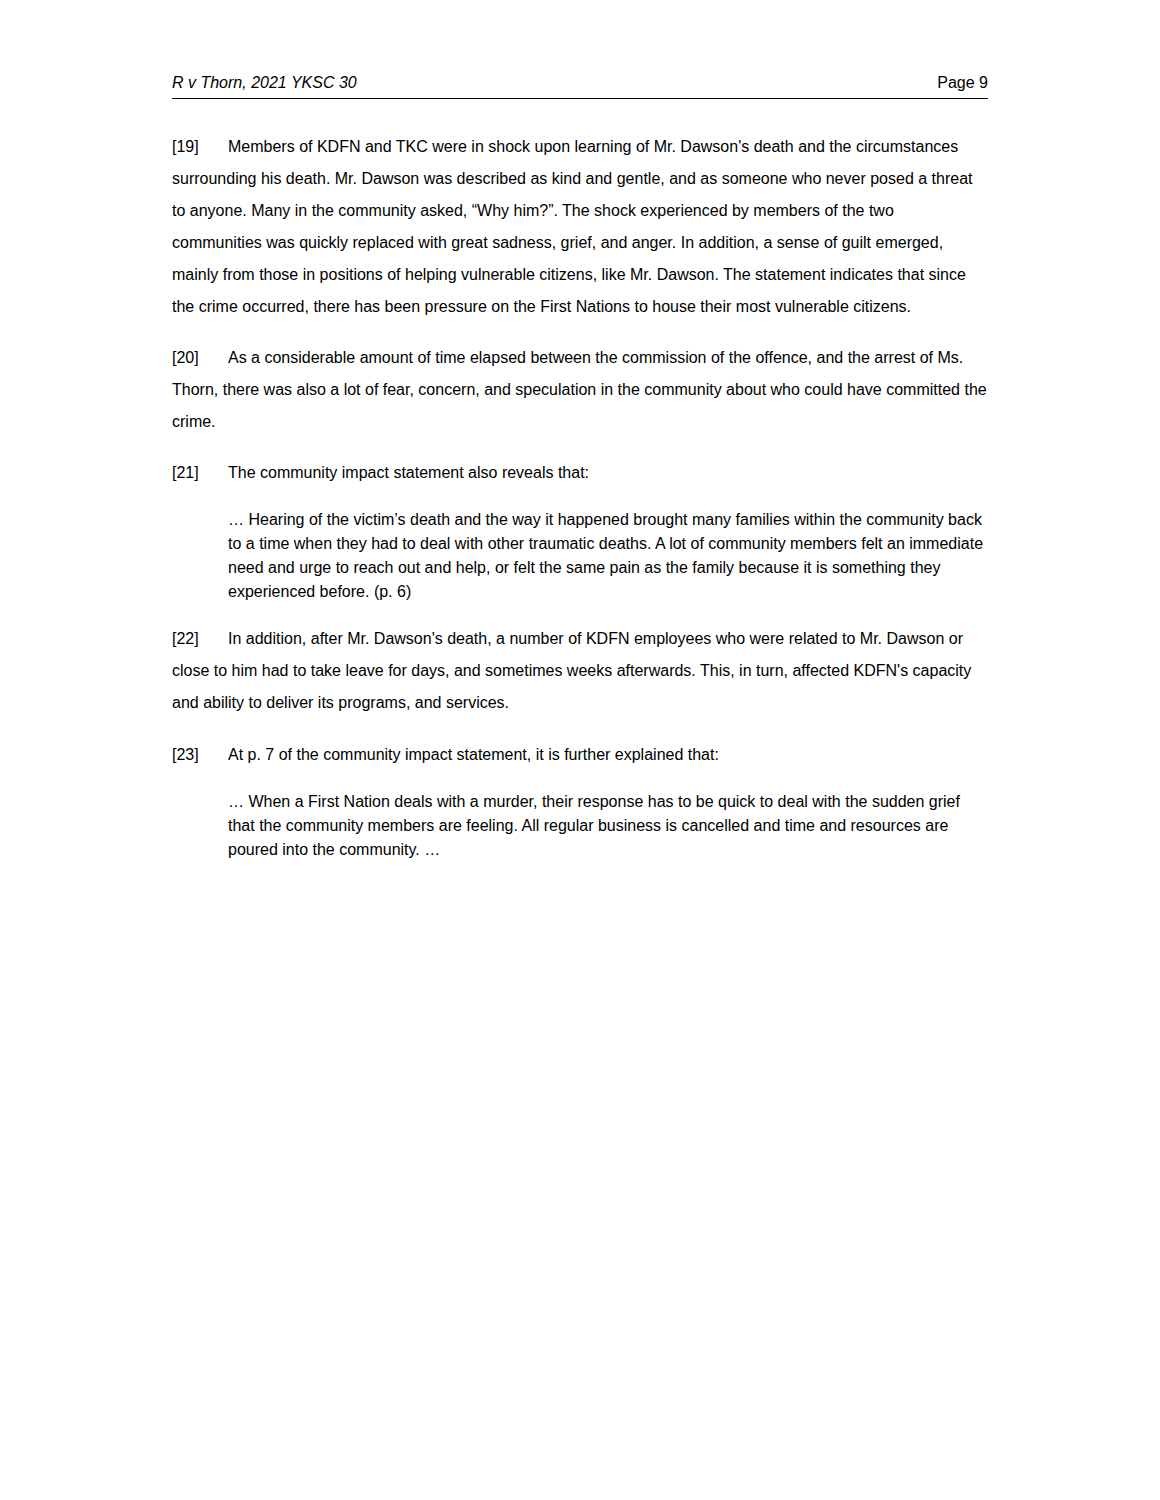R v Thorn, 2021 YKSC 30 Page 9
[19] Members of KDFN and TKC were in shock upon learning of Mr. Dawson's death and the circumstances surrounding his death. Mr. Dawson was described as kind and gentle, and as someone who never posed a threat to anyone. Many in the community asked, “Why him?”. The shock experienced by members of the two communities was quickly replaced with great sadness, grief, and anger. In addition, a sense of guilt emerged, mainly from those in positions of helping vulnerable citizens, like Mr. Dawson. The statement indicates that since the crime occurred, there has been pressure on the First Nations to house their most vulnerable citizens.
[20] As a considerable amount of time elapsed between the commission of the offence, and the arrest of Ms. Thorn, there was also a lot of fear, concern, and speculation in the community about who could have committed the crime.
[21] The community impact statement also reveals that:
… Hearing of the victim’s death and the way it happened brought many families within the community back to a time when they had to deal with other traumatic deaths. A lot of community members felt an immediate need and urge to reach out and help, or felt the same pain as the family because it is something they experienced before. (p. 6)
[22] In addition, after Mr. Dawson's death, a number of KDFN employees who were related to Mr. Dawson or close to him had to take leave for days, and sometimes weeks afterwards. This, in turn, affected KDFN's capacity and ability to deliver its programs, and services.
[23] At p. 7 of the community impact statement, it is further explained that:
… When a First Nation deals with a murder, their response has to be quick to deal with the sudden grief that the community members are feeling. All regular business is cancelled and time and resources are poured into the community. …